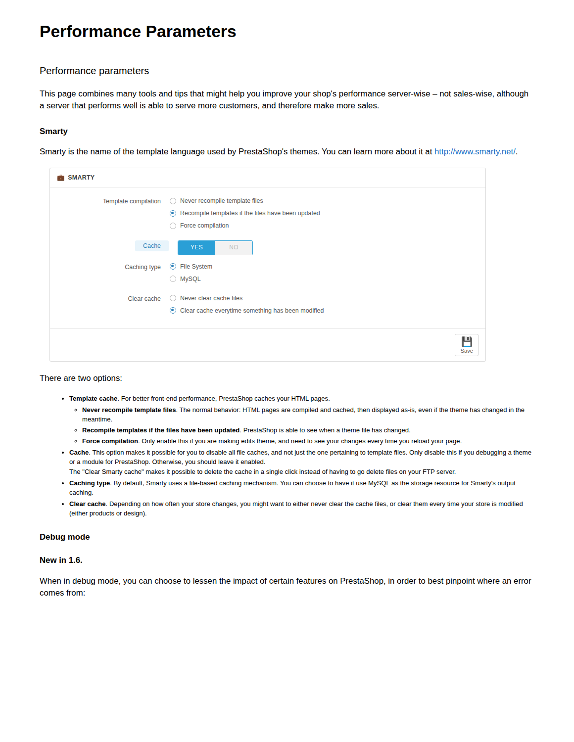Performance Parameters
Performance parameters
This page combines many tools and tips that might help you improve your shop's performance server-wise – not sales-wise, although a server that performs well is able to serve more customers, and therefore make more sales.
Smarty
Smarty is the name of the template language used by PrestaShop's themes. You can learn more about it at http://www.smarty.net/.
💼SMARTY
Template compilation
Never recompile template files
Recompile templates if the files have been updated
Force compilation
Cache
YES NO
Caching type
File System
MySQL
Clear cache
Never clear cache files
Clear cache everytime something has been modified
💾Save
There are two options:
Template cache. For better front-end performance, PrestaShop caches your HTML pages.
Never recompile template files. The normal behavior: HTML pages are compiled and cached, then displayed as-is, even if the theme has changed in the meantime.
Recompile templates if the files have been updated. PrestaShop is able to see when a theme file has changed.
Force compilation. Only enable this if you are making edits theme, and need to see your changes every time you reload your page.
Cache. This option makes it possible for you to disable all file caches, and not just the one pertaining to template files. Only disable this if you debugging a theme or a module for PrestaShop. Otherwise, you should leave it enabled.
The "Clear Smarty cache" makes it possible to delete the cache in a single click instead of having to go delete files on your FTP server.
Caching type. By default, Smarty uses a file-based caching mechanism. You can choose to have it use MySQL as the storage resource for Smarty's output caching.
Clear cache. Depending on how often your store changes, you might want to either never clear the cache files, or clear them every time your store is modified (either products or design).
Debug mode
New in 1.6.
When in debug mode, you can choose to lessen the impact of certain features on PrestaShop, in order to best pinpoint where an error comes from: